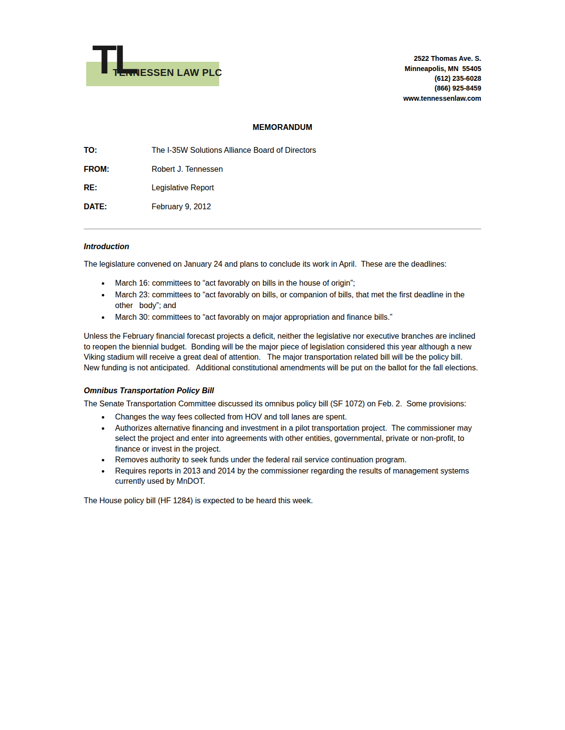TL
TENNESSEN LAW PLC
2522 Thomas Ave. S.
Minneapolis, MN 55405
(612) 235-6028
(866) 925-8459
www.tennessenlaw.com
MEMORANDUM
| TO: | The I-35W Solutions Alliance Board of Directors |
| FROM: | Robert J. Tennessen |
| RE: | Legislative Report |
| DATE: | February 9, 2012 |
Introduction
The legislature convened on January 24 and plans to conclude its work in April. These are the deadlines:
March 16: committees to “act favorably on bills in the house of origin”;
March 23: committees to “act favorably on bills, or companion of bills, that met the first deadline in the other body”; and
March 30: committees to “act favorably on major appropriation and finance bills.”
Unless the February financial forecast projects a deficit, neither the legislative nor executive branches are inclined to reopen the biennial budget. Bonding will be the major piece of legislation considered this year although a new Viking stadium will receive a great deal of attention. The major transportation related bill will be the policy bill. New funding is not anticipated. Additional constitutional amendments will be put on the ballot for the fall elections.
Omnibus Transportation Policy Bill
The Senate Transportation Committee discussed its omnibus policy bill (SF 1072) on Feb. 2. Some provisions:
Changes the way fees collected from HOV and toll lanes are spent.
Authorizes alternative financing and investment in a pilot transportation project. The commissioner may select the project and enter into agreements with other entities, governmental, private or non-profit, to finance or invest in the project.
Removes authority to seek funds under the federal rail service continuation program.
Requires reports in 2013 and 2014 by the commissioner regarding the results of management systems currently used by MnDOT.
The House policy bill (HF 1284) is expected to be heard this week.